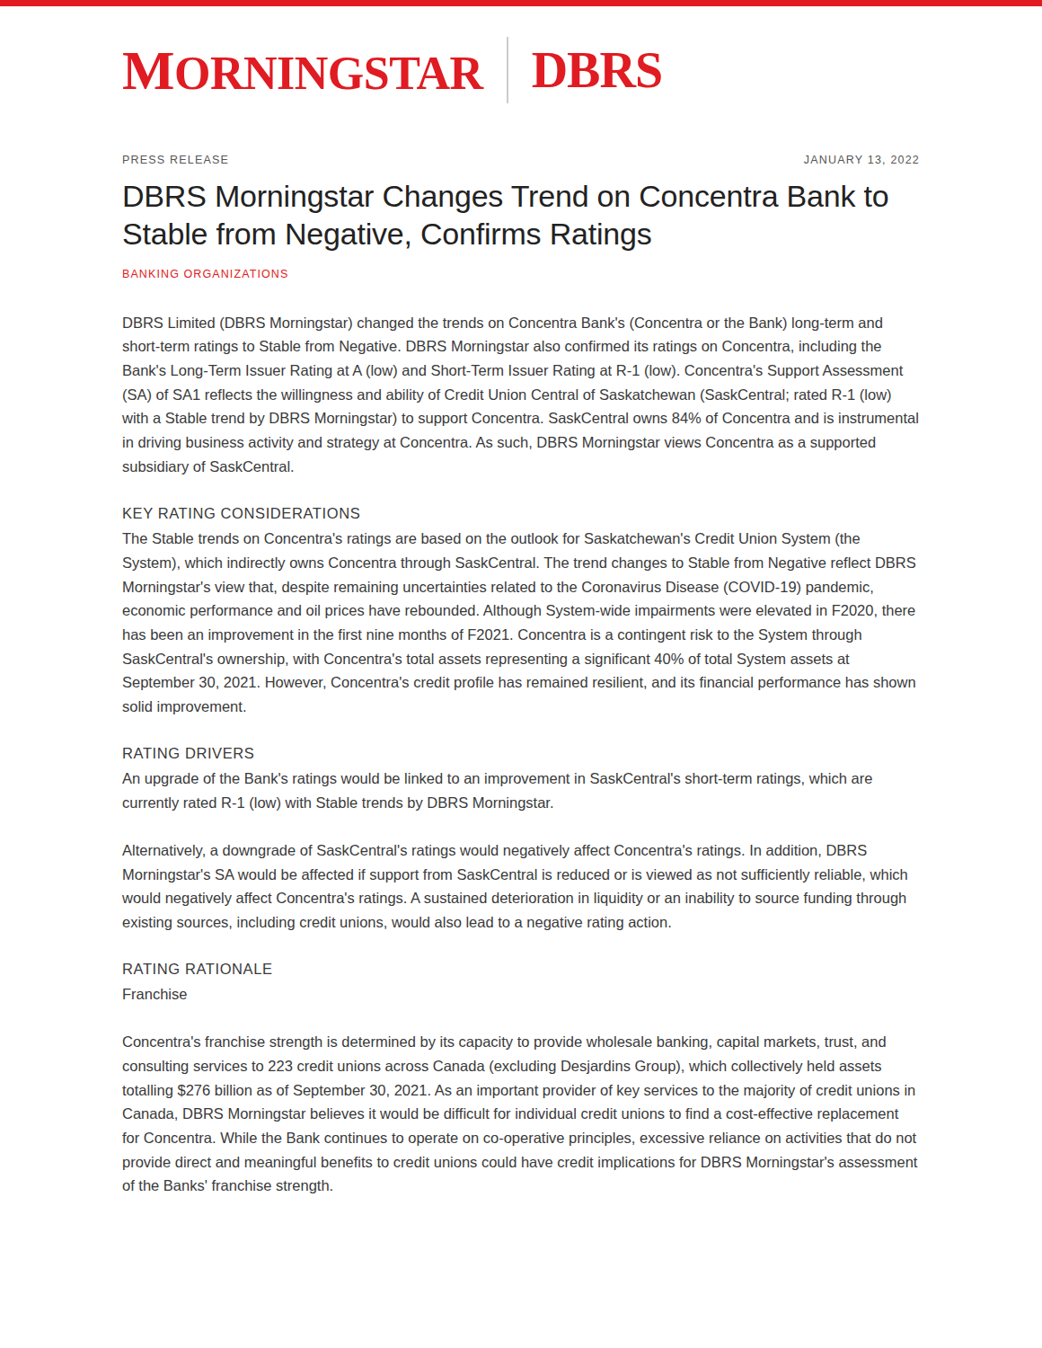MORNINGSTAR
DBRS
Press Release January 13, 2022
DBRS Morningstar Changes Trend on Concentra Bank to Stable from Negative, Confirms Ratings
Banking Organizations
DBRS Limited (DBRS Morningstar) changed the trends on Concentra Bank's (Concentra or the Bank) long-term and short-term ratings to Stable from Negative. DBRS Morningstar also confirmed its ratings on Concentra, including the Bank's Long-Term Issuer Rating at A (low) and Short-Term Issuer Rating at R-1 (low). Concentra's Support Assessment (SA) of SA1 reflects the willingness and ability of Credit Union Central of Saskatchewan (SaskCentral; rated R-1 (low) with a Stable trend by DBRS Morningstar) to support Concentra. SaskCentral owns 84% of Concentra and is instrumental in driving business activity and strategy at Concentra. As such, DBRS Morningstar views Concentra as a supported subsidiary of SaskCentral.
Key Rating Considerations
The Stable trends on Concentra's ratings are based on the outlook for Saskatchewan's Credit Union System (the System), which indirectly owns Concentra through SaskCentral. The trend changes to Stable from Negative reflect DBRS Morningstar's view that, despite remaining uncertainties related to the Coronavirus Disease (COVID-19) pandemic, economic performance and oil prices have rebounded. Although System-wide impairments were elevated in F2020, there has been an improvement in the first nine months of F2021. Concentra is a contingent risk to the System through SaskCentral's ownership, with Concentra's total assets representing a significant 40% of total System assets at September 30, 2021. However, Concentra's credit profile has remained resilient, and its financial performance has shown solid improvement.
Rating Drivers
An upgrade of the Bank's ratings would be linked to an improvement in SaskCentral's short-term ratings, which are currently rated R-1 (low) with Stable trends by DBRS Morningstar.
Alternatively, a downgrade of SaskCentral's ratings would negatively affect Concentra's ratings. In addition, DBRS Morningstar's SA would be affected if support from SaskCentral is reduced or is viewed as not sufficiently reliable, which would negatively affect Concentra's ratings. A sustained deterioration in liquidity or an inability to source funding through existing sources, including credit unions, would also lead to a negative rating action.
Rating Rationale
Franchise
Concentra's franchise strength is determined by its capacity to provide wholesale banking, capital markets, trust, and consulting services to 223 credit unions across Canada (excluding Desjardins Group), which collectively held assets totalling $276 billion as of September 30, 2021. As an important provider of key services to the majority of credit unions in Canada, DBRS Morningstar believes it would be difficult for individual credit unions to find a cost-effective replacement for Concentra. While the Bank continues to operate on co-operative principles, excessive reliance on activities that do not provide direct and meaningful benefits to credit unions could have credit implications for DBRS Morningstar's assessment of the Banks' franchise strength.